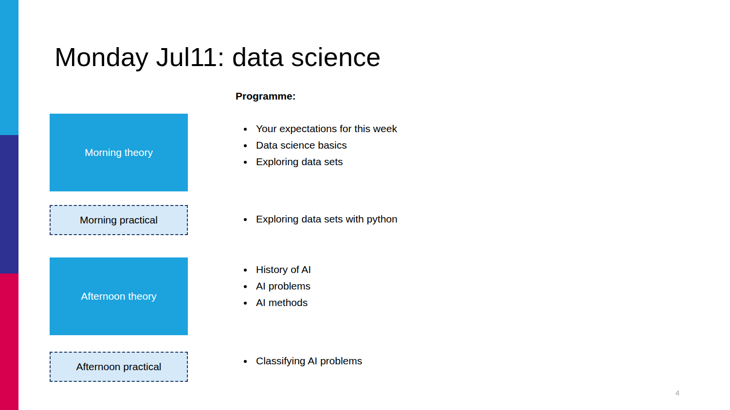Monday Jul11: data science
Morning theory
Morning practical
Afternoon theory
Afternoon practical
Programme:
Your expectations for this week
Data science basics
Exploring data sets
Exploring data sets with python
History of AI
AI problems
AI methods
Classifying AI problems
4